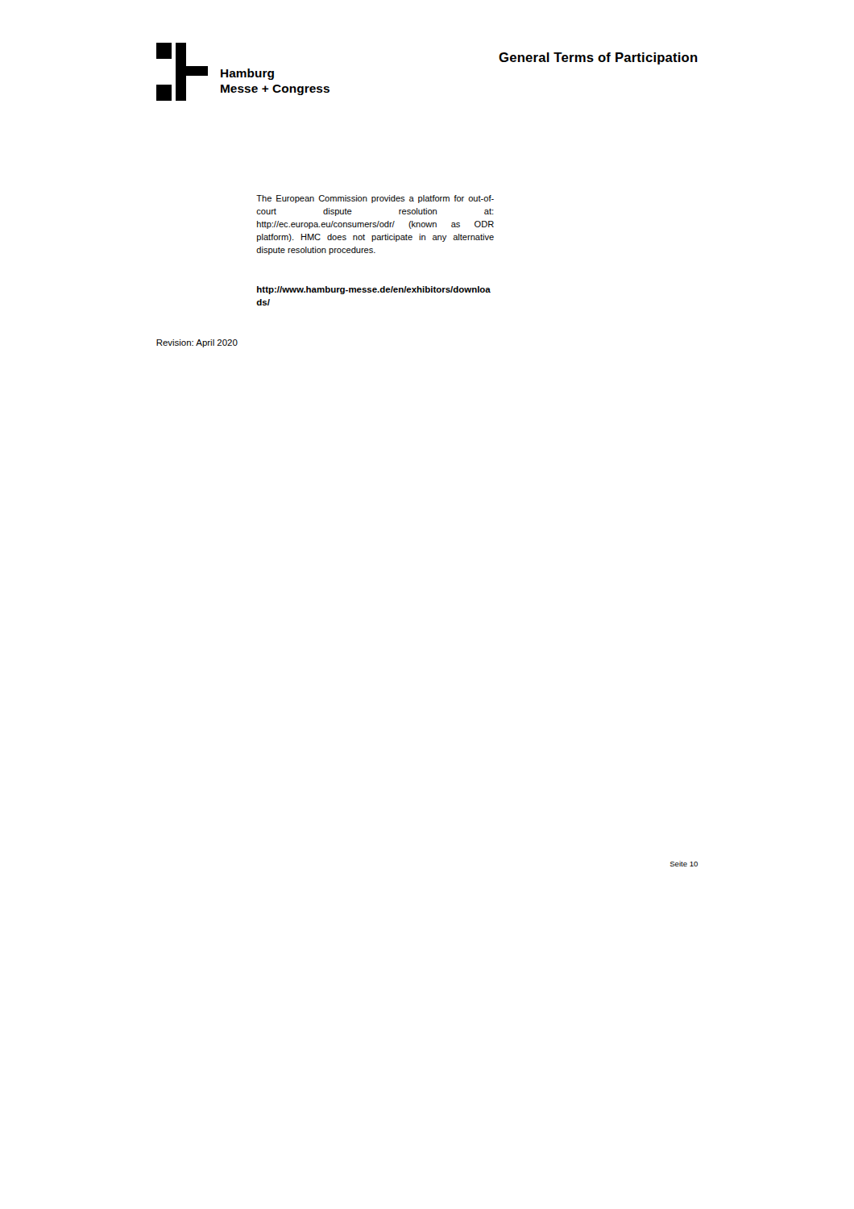Hamburg
Messe + Congress
General Terms of Participation
The European Commission provides a platform for out-of-court dispute resolution at: http://ec.europa.eu/consumers/odr/ (known as ODR platform). HMC does not participate in any alternative dispute resolution procedures.
http://www.hamburg-messe.de/en/exhibitors/downloads/
Revision: April 2020
Seite 10